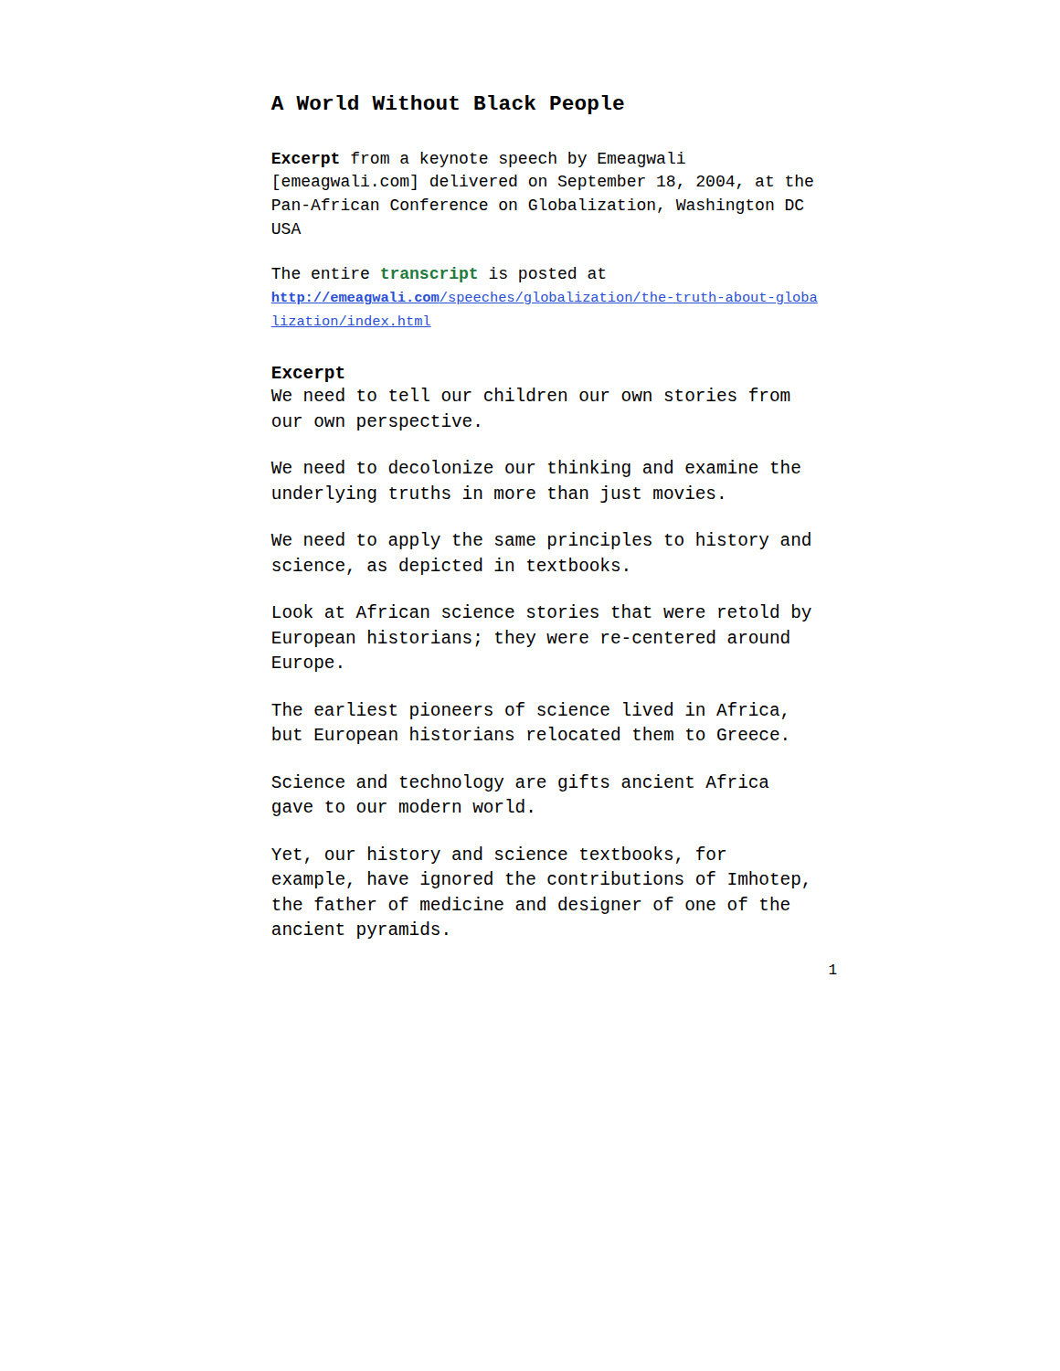A World Without Black People
Excerpt from a keynote speech by Emeagwali [emeagwali.com] delivered on September 18, 2004, at the Pan-African Conference on Globalization, Washington DC USA
The entire transcript is posted at
http://emeagwali.com/speeches/globalization/the-truth-about-globalization/index.html
Excerpt
We need to tell our children our own stories from our own perspective.
We need to decolonize our thinking and examine the underlying truths in more than just movies.
We need to apply the same principles to history and science, as depicted in textbooks.
Look at African science stories that were retold by European historians; they were re-centered around Europe.
The earliest pioneers of science lived in Africa, but European historians relocated them to Greece.
Science and technology are gifts ancient Africa gave to our modern world.
Yet, our history and science textbooks, for example, have ignored the contributions of Imhotep, the father of medicine and designer of one of the ancient pyramids.
1